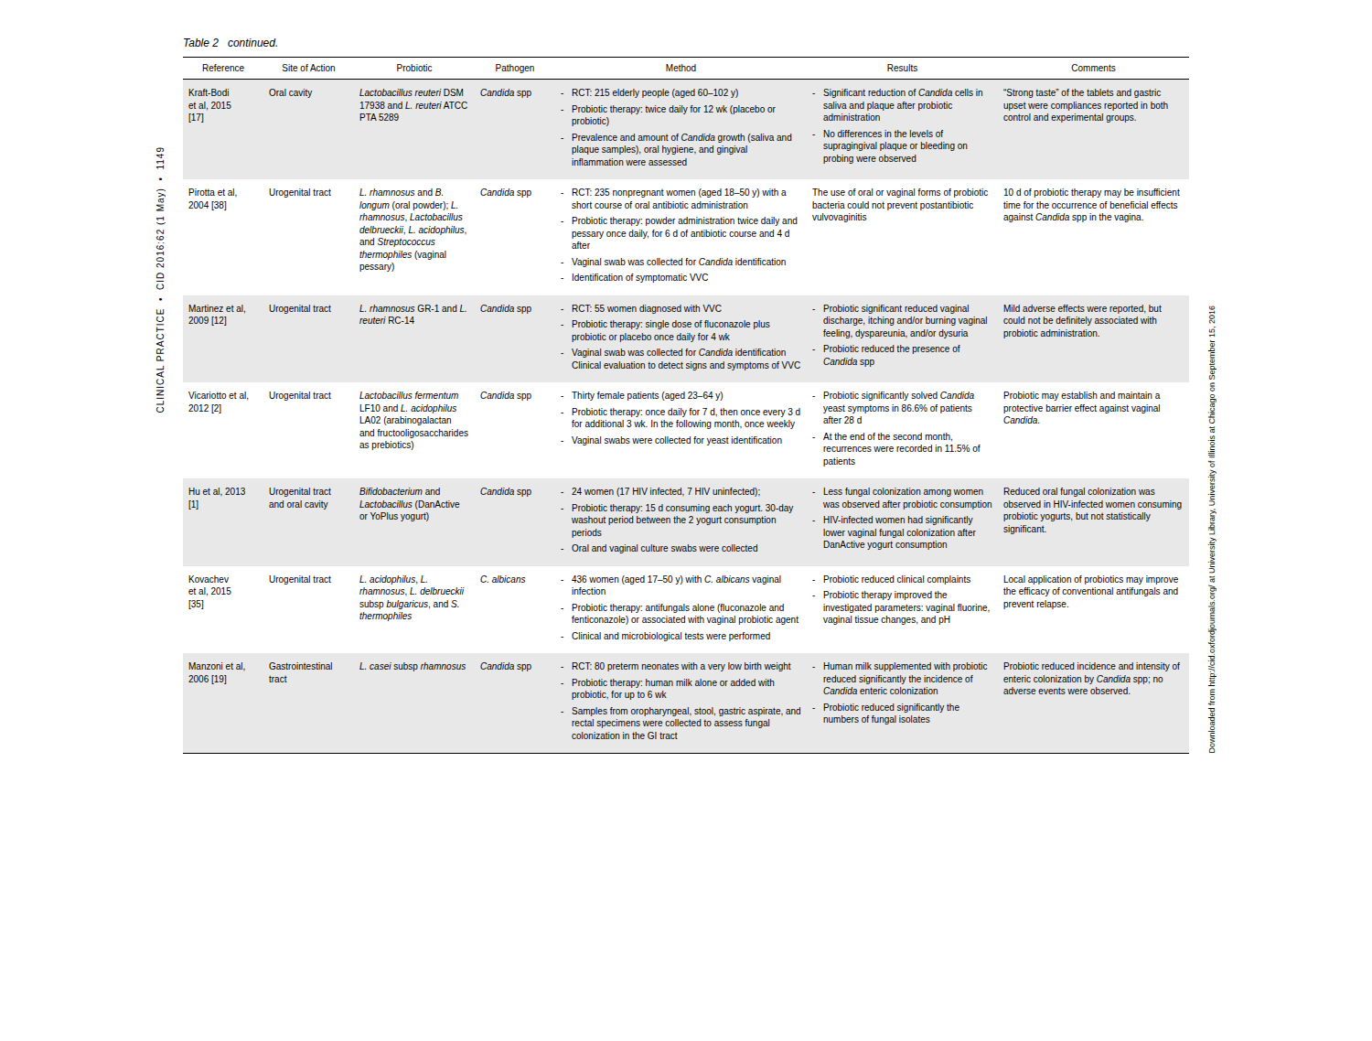Table 2 continued.
| Reference | Site of Action | Probiotic | Pathogen | Method | Results | Comments |
| --- | --- | --- | --- | --- | --- | --- |
| Kraft-Bodi et al, 2015 [17] | Oral cavity | Lactobacillus reuteri DSM 17938 and L. reuteri ATCC PTA 5289 | Candida spp | RCT: 215 elderly people (aged 60–102 y) Probiotic therapy: twice daily for 12 wk (placebo or probiotic) Prevalence and amount of Candida growth (saliva and plaque samples), oral hygiene, and gingival inflammation were assessed | Significant reduction of Candida cells in saliva and plaque after probiotic administration No differences in the levels of supragingival plaque or bleeding on probing were observed | “Strong taste” of the tablets and gastric upset were compliances reported in both control and experimental groups. |
| Pirotta et al, 2004 [38] | Urogenital tract | L. rhamnosus and B. longum (oral powder); L. rhamnosus , Lactobacillus delbrueckii , L. acidophilus , and Streptococcus thermophiles (vaginal pessary) | Candida spp | RCT: 235 nonpregnant women (aged 18–50 y) with a short course of oral antibiotic administration Probiotic therapy: powder administration twice daily and pessary once daily, for 6 d of antibiotic course and 4 d after Vaginal swab was collected for Candida identification Identification of symptomatic VVC | The use of oral or vaginal forms of probiotic bacteria could not prevent postantibiotic vulvovaginitis | 10 d of probiotic therapy may be insufficient time for the occurrence of beneficial effects against Candida spp in the vagina. |
| Martinez et al, 2009 [12] | Urogenital tract | L. rhamnosus GR-1 and L. reuteri RC-14 | Candida spp | RCT: 55 women diagnosed with VVC Probiotic therapy: single dose of fluconazole plus probiotic or placebo once daily for 4 wk Vaginal swab was collected for Candida identification Clinical evaluation to detect signs and symptoms of VVC | Probiotic significant reduced vaginal discharge, itching and/or burning vaginal feeling, dyspareunia, and/or dysuria Probiotic reduced the presence of Candida spp | Mild adverse effects were reported, but could not be definitely associated with probiotic administration. |
| Vicariotto et al, 2012 [2] | Urogenital tract | Lactobacillus fermentum LF10 and L. acidophilus LA02 (arabinogalactan and fructooligosaccharides as prebiotics) | Candida spp | Thirty female patients (aged 23–64 y) Probiotic therapy: once daily for 7 d, then once every 3 d for additional 3 wk. In the following month, once weekly Vaginal swabs were collected for yeast identification | Probiotic significantly solved Candida yeast symptoms in 86.6% of patients after 28 d At the end of the second month, recurrences were recorded in 11.5% of patients | Probiotic may establish and maintain a protective barrier effect against vaginal Candida . |
| Hu et al, 2013 [1] | Urogenital tract and oral cavity | Bifidobacterium and Lactobacillus (DanActive or YoPlus yogurt) | Candida spp | 24 women (17 HIV infected, 7 HIV uninfected); Probiotic therapy: 15 d consuming each yogurt. 30-day washout period between the 2 yogurt consumption periods Oral and vaginal culture swabs were collected | Less fungal colonization among women was observed after probiotic consumption HIV-infected women had significantly lower vaginal fungal colonization after DanActive yogurt consumption | Reduced oral fungal colonization was observed in HIV-infected women consuming probiotic yogurts, but not statistically significant. |
| Kovachev et al, 2015 [35] | Urogenital tract | L. acidophilus , L. rhamnosus , L. delbrueckii subsp bulgaricus , and S. thermophiles | C. albicans | 436 women (aged 17–50 y) with C. albicans vaginal infection Probiotic therapy: antifungals alone (fluconazole and fenticonazole) or associated with vaginal probiotic agent Clinical and microbiological tests were performed | Probiotic reduced clinical complaints Probiotic therapy improved the investigated parameters: vaginal fluorine, vaginal tissue changes, and pH | Local application of probiotics may improve the efficacy of conventional antifungals and prevent relapse. |
| Manzoni et al, 2006 [19] | Gastrointestinal tract | L. casei subsp rhamnosus | Candida spp | RCT: 80 preterm neonates with a very low birth weight Probiotic therapy: human milk alone or added with probiotic, for up to 6 wk Samples from oropharyngeal, stool, gastric aspirate, and rectal specimens were collected to assess fungal colonization in the GI tract | Human milk supplemented with probiotic reduced significantly the incidence of Candida enteric colonization Probiotic reduced significantly the numbers of fungal isolates | Probiotic reduced incidence and intensity of enteric colonization by Candida spp; no adverse events were observed. |
CLINICAL PRACTICE • CID 2016:62 (1 May) • 1149
Downloaded from http://cid.oxfordjournals.org/ at University Library, University of Illinois at Chicago on September 15, 2016